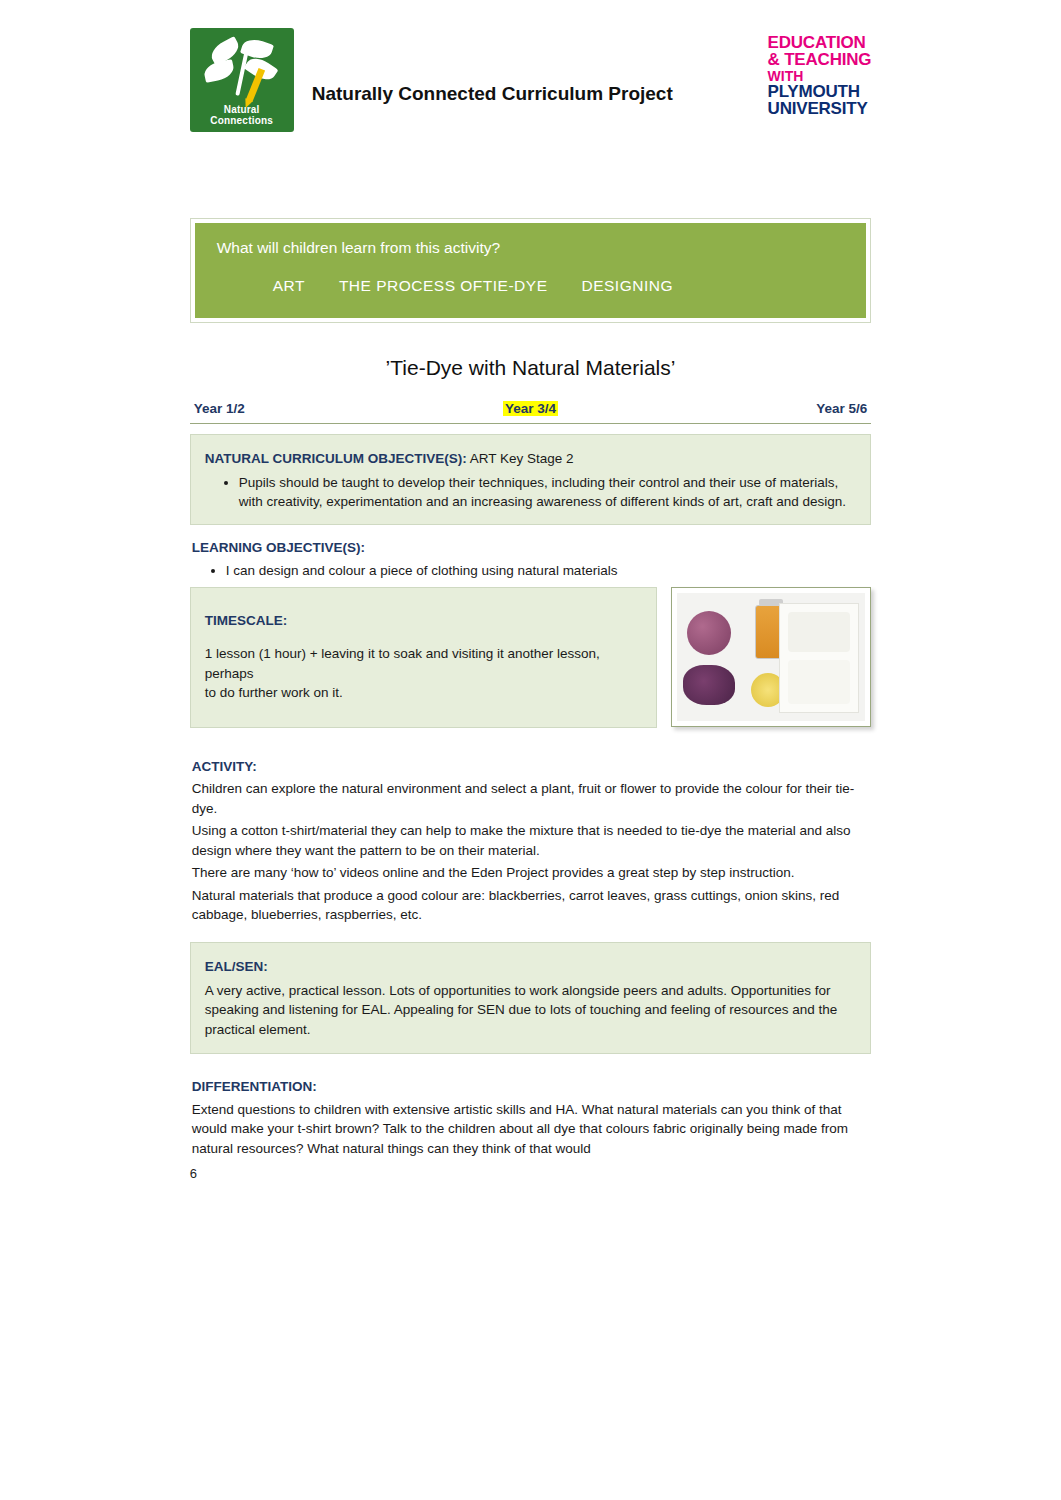Natural
Connections
Naturally Connected Curriculum Project
Education
& Teaching
With
Plymouth
University
What will children learn from this activity?
ART THE PROCESS OFTIE-DYE DESIGNING
’Tie-Dye with Natural Materials’
Year 1/2
Year 3/4
Year 5/6
NATURAL CURRICULUM OBJECTIVE(S): ART Key Stage 2
Pupils should be taught to develop their techniques, including their control and their use of materials, with creativity, experimentation and an increasing awareness of different kinds of art, craft and design.
LEARNING OBJECTIVE(S):
I can design and colour a piece of clothing using natural materials
TIMESCALE:
1 lesson (1 hour) + leaving it to soak and visiting it another lesson, perhaps
to do further work on it.
ACTIVITY:
Children can explore the natural environment and select a plant, fruit or flower to provide the colour for their tie-dye.
Using a cotton t-shirt/material they can help to make the mixture that is needed to tie-dye the material and also design where they want the pattern to be on their material.
There are many ‘how to’ videos online and the Eden Project provides a great step by step instruction.
Natural materials that produce a good colour are: blackberries, carrot leaves, grass cuttings, onion skins, red cabbage, blueberries, raspberries, etc.
EAL/SEN:
A very active, practical lesson. Lots of opportunities to work alongside peers and adults. Opportunities for speaking and listening for EAL. Appealing for SEN due to lots of touching and feeling of resources and the practical element.
DIFFERENTIATION:
Extend questions to children with extensive artistic skills and HA. What natural materials can you think of that would make your t-shirt brown? Talk to the children about all dye that colours fabric originally being made from natural resources? What natural things can they think of that would
6